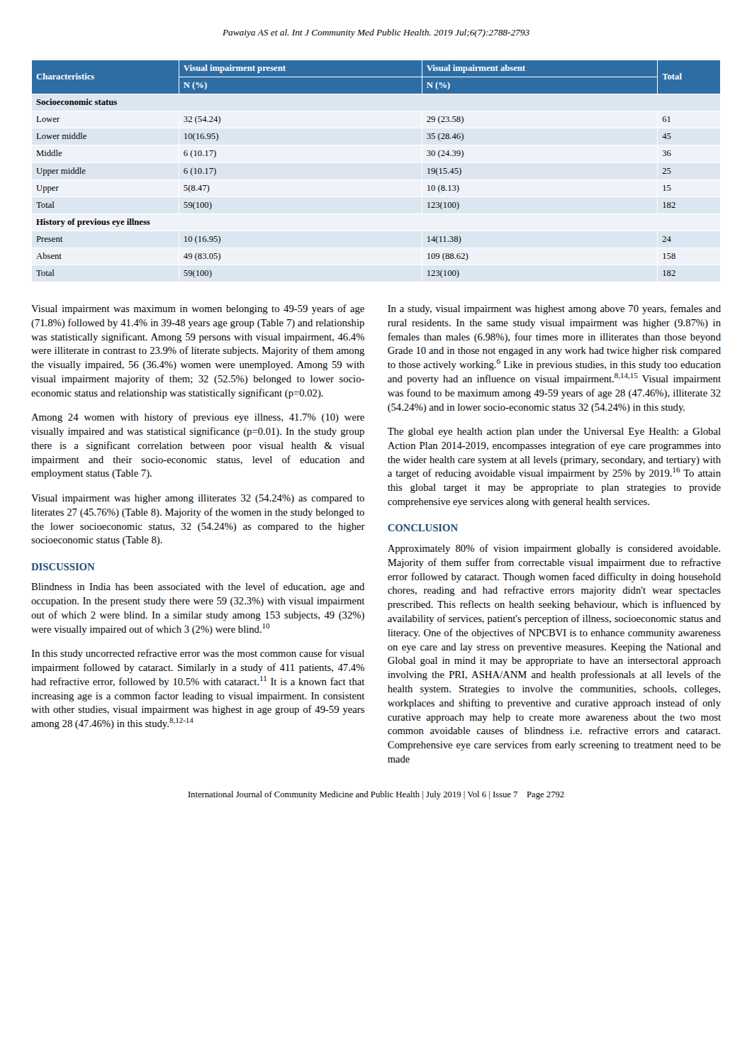Pawaiya AS et al. Int J Community Med Public Health. 2019 Jul;6(7):2788-2793
| Characteristics | Visual impairment present | Visual impairment absent | Total |
| --- | --- | --- | --- |
| N (%) | N (%) |
| Socioeconomic status |
| Lower | 32 (54.24) | 29 (23.58) | 61 |
| Lower middle | 10(16.95) | 35 (28.46) | 45 |
| Middle | 6 (10.17) | 30 (24.39) | 36 |
| Upper middle | 6 (10.17) | 19(15.45) | 25 |
| Upper | 5(8.47) | 10 (8.13) | 15 |
| Total | 59(100) | 123(100) | 182 |
| History of previous eye illness |
| Present | 10 (16.95) | 14(11.38) | 24 |
| Absent | 49 (83.05) | 109 (88.62) | 158 |
| Total | 59(100) | 123(100) | 182 |
Visual impairment was maximum in women belonging to 49-59 years of age (71.8%) followed by 41.4% in 39-48 years age group (Table 7) and relationship was statistically significant. Among 59 persons with visual impairment, 46.4% were illiterate in contrast to 23.9% of literate subjects. Majority of them among the visually impaired, 56 (36.4%) women were unemployed. Among 59 with visual impairment majority of them; 32 (52.5%) belonged to lower socio-economic status and relationship was statistically significant (p=0.02).
Among 24 women with history of previous eye illness, 41.7% (10) were visually impaired and was statistical significance (p=0.01). In the study group there is a significant correlation between poor visual health & visual impairment and their socio-economic status, level of education and employment status (Table 7).
Visual impairment was higher among illiterates 32 (54.24%) as compared to literates 27 (45.76%) (Table 8). Majority of the women in the study belonged to the lower socioeconomic status, 32 (54.24%) as compared to the higher socioeconomic status (Table 8).
DISCUSSION
Blindness in India has been associated with the level of education, age and occupation. In the present study there were 59 (32.3%) with visual impairment out of which 2 were blind. In a similar study among 153 subjects, 49 (32%) were visually impaired out of which 3 (2%) were blind.10
In this study uncorrected refractive error was the most common cause for visual impairment followed by cataract. Similarly in a study of 411 patients, 47.4% had refractive error, followed by 10.5% with cataract.11 It is a known fact that increasing age is a common factor leading to visual impairment. In consistent with other studies, visual impairment was highest in age group of 49-59 years among 28 (47.46%) in this study.8,12-14
In a study, visual impairment was highest among above 70 years, females and rural residents. In the same study visual impairment was higher (9.87%) in females than males (6.98%), four times more in illiterates than those beyond Grade 10 and in those not engaged in any work had twice higher risk compared to those actively working.6 Like in previous studies, in this study too education and poverty had an influence on visual impairment.8,14,15 Visual impairment was found to be maximum among 49-59 years of age 28 (47.46%), illiterate 32 (54.24%) and in lower socio-economic status 32 (54.24%) in this study.
The global eye health action plan under the Universal Eye Health: a Global Action Plan 2014-2019, encompasses integration of eye care programmes into the wider health care system at all levels (primary, secondary, and tertiary) with a target of reducing avoidable visual impairment by 25% by 2019.16 To attain this global target it may be appropriate to plan strategies to provide comprehensive eye services along with general health services.
CONCLUSION
Approximately 80% of vision impairment globally is considered avoidable. Majority of them suffer from correctable visual impairment due to refractive error followed by cataract. Though women faced difficulty in doing household chores, reading and had refractive errors majority didn't wear spectacles prescribed. This reflects on health seeking behaviour, which is influenced by availability of services, patient's perception of illness, socioeconomic status and literacy. One of the objectives of NPCBVI is to enhance community awareness on eye care and lay stress on preventive measures. Keeping the National and Global goal in mind it may be appropriate to have an intersectoral approach involving the PRI, ASHA/ANM and health professionals at all levels of the health system. Strategies to involve the communities, schools, colleges, workplaces and shifting to preventive and curative approach instead of only curative approach may help to create more awareness about the two most common avoidable causes of blindness i.e. refractive errors and cataract. Comprehensive eye care services from early screening to treatment need to be made
International Journal of Community Medicine and Public Health | July 2019 | Vol 6 | Issue 7 Page 2792